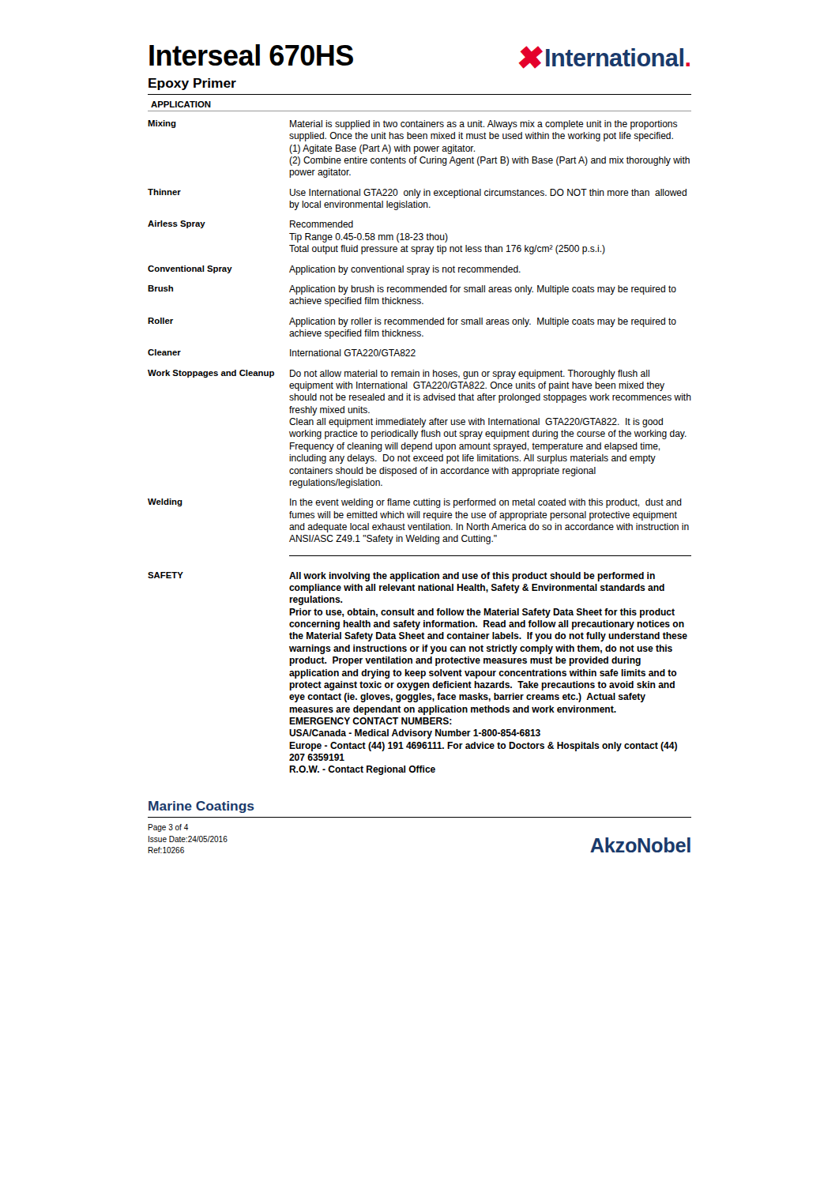Interseal 670HS
✖International.
Epoxy Primer
APPLICATION
| Mixing | Material is supplied in two containers as a unit. Always mix a complete unit in the proportions supplied. Once the unit has been mixed it must be used within the working pot life specified. (1) Agitate Base (Part A) with power agitator. (2) Combine entire contents of Curing Agent (Part B) with Base (Part A) and mix thoroughly with power agitator. |
| Thinner | Use International GTA220 only in exceptional circumstances. DO NOT thin more than allowed by local environmental legislation. |
| Airless Spray | Recommended Tip Range 0.45-0.58 mm (18-23 thou) Total output fluid pressure at spray tip not less than 176 kg/cm² (2500 p.s.i.) |
| Conventional Spray | Application by conventional spray is not recommended. |
| Brush | Application by brush is recommended for small areas only. Multiple coats may be required to achieve specified film thickness. |
| Roller | Application by roller is recommended for small areas only. Multiple coats may be required to achieve specified film thickness. |
| Cleaner | International GTA220/GTA822 |
| Work Stoppages and Cleanup | Do not allow material to remain in hoses, gun or spray equipment. Thoroughly flush all equipment with International GTA220/GTA822. Once units of paint have been mixed they should not be resealed and it is advised that after prolonged stoppages work recommences with freshly mixed units. Clean all equipment immediately after use with International GTA220/GTA822. It is good working practice to periodically flush out spray equipment during the course of the working day. Frequency of cleaning will depend upon amount sprayed, temperature and elapsed time, including any delays. Do not exceed pot life limitations. All surplus materials and empty containers should be disposed of in accordance with appropriate regional regulations/legislation. |
| Welding | In the event welding or flame cutting is performed on metal coated with this product, dust and fumes will be emitted which will require the use of appropriate personal protective equipment and adequate local exhaust ventilation. In North America do so in accordance with instruction in ANSI/ASC Z49.1 "Safety in Welding and Cutting." |
| SAFETY | All work involving the application and use of this product should be performed in compliance with all relevant national Health, Safety & Environmental standards and regulations. Prior to use, obtain, consult and follow the Material Safety Data Sheet for this product concerning health and safety information. Read and follow all precautionary notices on the Material Safety Data Sheet and container labels. If you do not fully understand these warnings and instructions or if you can not strictly comply with them, do not use this product. Proper ventilation and protective measures must be provided during application and drying to keep solvent vapour concentrations within safe limits and to protect against toxic or oxygen deficient hazards. Take precautions to avoid skin and eye contact (ie. gloves, goggles, face masks, barrier creams etc.) Actual safety measures are dependant on application methods and work environment. EMERGENCY CONTACT NUMBERS: USA/Canada - Medical Advisory Number 1-800-854-6813 Europe - Contact (44) 191 4696111. For advice to Doctors & Hospitals only contact (44) 207 6359191 R.O.W. - Contact Regional Office |
Marine Coatings
Page 3 of 4
Issue Date:24/05/2016
Ref:10266
AkzoNobel